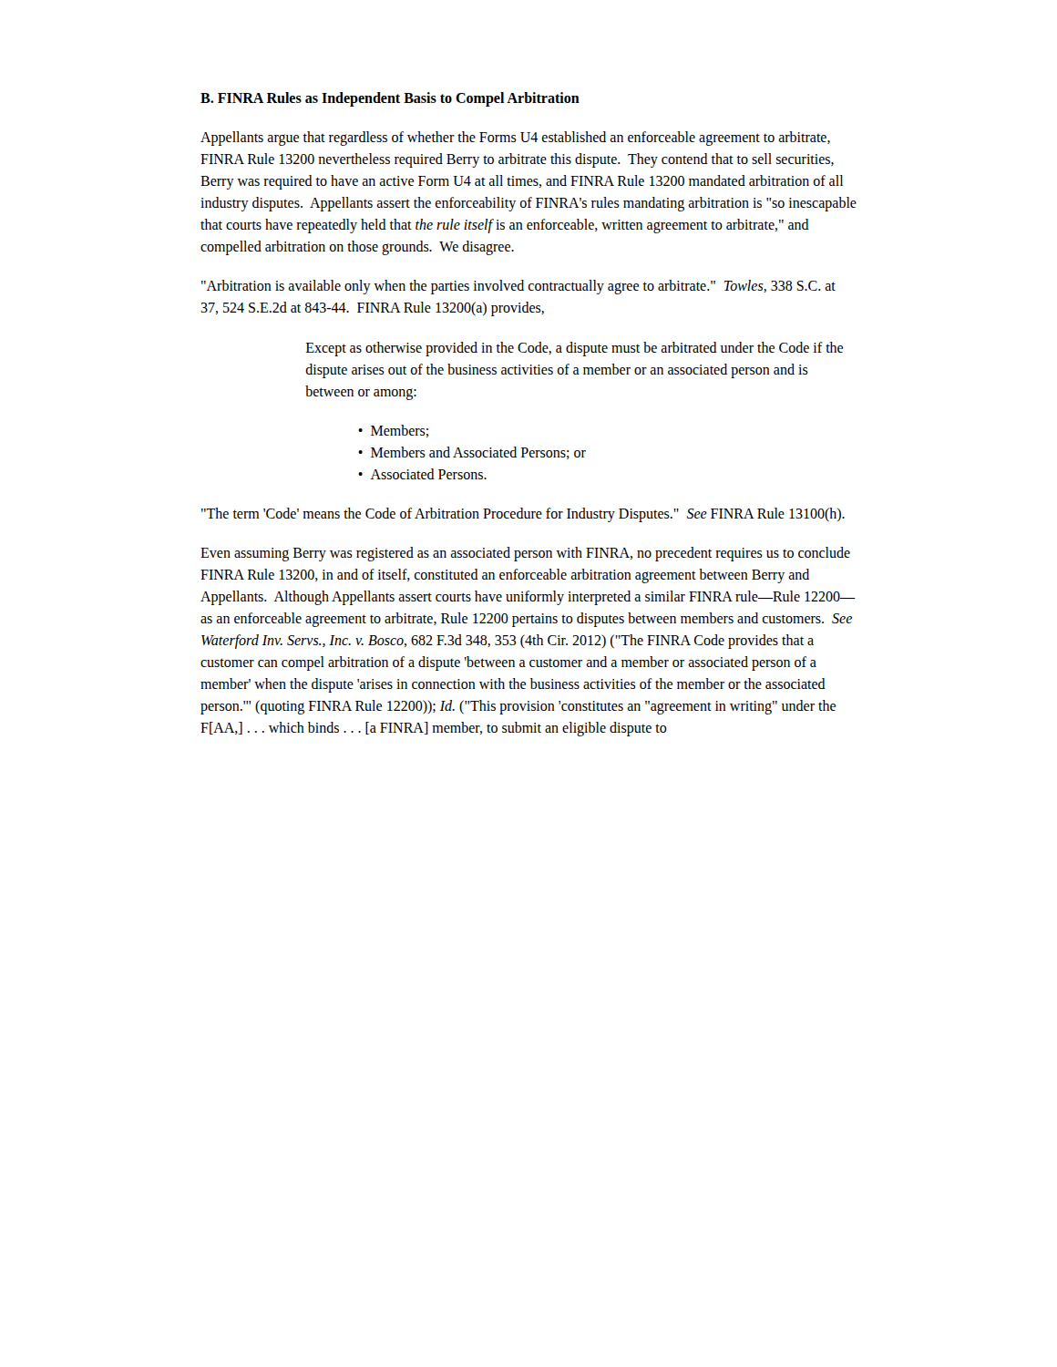B. FINRA Rules as Independent Basis to Compel Arbitration
Appellants argue that regardless of whether the Forms U4 established an enforceable agreement to arbitrate, FINRA Rule 13200 nevertheless required Berry to arbitrate this dispute. They contend that to sell securities, Berry was required to have an active Form U4 at all times, and FINRA Rule 13200 mandated arbitration of all industry disputes. Appellants assert the enforceability of FINRA's rules mandating arbitration is "so inescapable that courts have repeatedly held that the rule itself is an enforceable, written agreement to arbitrate," and compelled arbitration on those grounds. We disagree.
"Arbitration is available only when the parties involved contractually agree to arbitrate." Towles, 338 S.C. at 37, 524 S.E.2d at 843-44. FINRA Rule 13200(a) provides,
Except as otherwise provided in the Code, a dispute must be arbitrated under the Code if the dispute arises out of the business activities of a member or an associated person and is between or among:
Members;
Members and Associated Persons; or
Associated Persons.
"The term 'Code' means the Code of Arbitration Procedure for Industry Disputes." See FINRA Rule 13100(h).
Even assuming Berry was registered as an associated person with FINRA, no precedent requires us to conclude FINRA Rule 13200, in and of itself, constituted an enforceable arbitration agreement between Berry and Appellants. Although Appellants assert courts have uniformly interpreted a similar FINRA rule—Rule 12200—as an enforceable agreement to arbitrate, Rule 12200 pertains to disputes between members and customers. See Waterford Inv. Servs., Inc. v. Bosco, 682 F.3d 348, 353 (4th Cir. 2012) ("The FINRA Code provides that a customer can compel arbitration of a dispute 'between a customer and a member or associated person of a member' when the dispute 'arises in connection with the business activities of the member or the associated person.'" (quoting FINRA Rule 12200)); Id. ("This provision 'constitutes an "agreement in writing" under the F[AA,] . . . which binds . . . [a FINRA] member, to submit an eligible dispute to